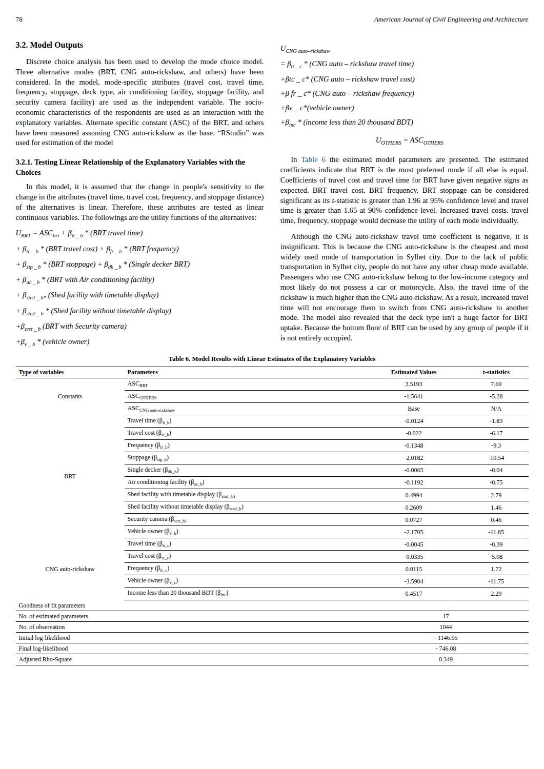78 American Journal of Civil Engineering and Architecture
3.2. Model Outputs
Discrete choice analysis has been used to develop the mode choice model. Three alternative modes (BRT, CNG auto-rickshaw, and others) have been considered. In the model, mode-specific attributes (travel cost, travel time, frequency, stoppage, deck type, air conditioning facility, stoppage facility, and security camera facility) are used as the independent variable. The socio-economic characteristics of the respondents are used as an interaction with the explanatory variables. Alternate specific constant (ASC) of the BRT, and others have been measured assuming CNG auto-rickshaw as the base. “RStudio” was used for estimation of the model
3.2.1. Testing Linear Relationship of the Explanatory Variables with the Choices
In this model, it is assumed that the change in people's sensitivity to the change in the attributes (travel time, travel cost, frequency, and stoppage distance) of the alternatives is linear. Therefore, these attributes are tested as linear continuous variables. The followings are the utility functions of the alternatives:
UBRT = ASCbrt + βtt _ b * (BRT travel time)
+ βtc _ b * (BRT travel cost) + βfr _ b * (BRT frequency)
+ βstp _ b * (BRT stoppage) + βdk _ b * (Single decker BRT)
+ βac _ b * (BRT with Air conditioning facility)
+ βstn1 _ b* (Shed facility with timetable display)
+ βstn2 _ b * (Shed facility without timetable display)
+βscrt _ b (BRT with Security camera)
+βv _ b * (vehicle owner)
UCNG auto–rickshaw
= βtt _ c * (CNG auto – rickshaw travel time)
+βtc _ c* (CNG auto – rickshaw travel cost)
+β fr _ c* (CNG auto – rickshaw frequency)
+βv _ c*(vehicle owner)
+βinc * (income less than 20 thousand BDT)
UOTHERS = ASCOTHERS
In Table 6 the estimated model parameters are presented. The estimated coefficients indicate that BRT is the most preferred mode if all else is equal. Coefficients of travel cost and travel time for BRT have given negative signs as expected. BRT travel cost, BRT frequency, BRT stoppage can be considered significant as its t-statistic is greater than 1.96 at 95% confidence level and travel time is greater than 1.65 at 90% confidence level. Increased travel costs, travel time, frequency, stoppage would decrease the utility of each mode individually.
Although the CNG auto-rickshaw travel time coefficient is negative, it is insignificant. This is because the CNG auto-rickshaw is the cheapest and most widely used mode of transportation in Sylhet city. Due to the lack of public transportation in Sylhet city, people do not have any other cheap mode available. Passengers who use CNG auto-rickshaw belong to the low-income category and most likely do not possess a car or motorcycle. Also, the travel time of the rickshaw is much higher than the CNG auto-rickshaw. As a result, increased travel time will not encourage them to switch from CNG auto-rickshaw to another mode. The model also revealed that the deck type isn't a huge factor for BRT uptake. Because the bottom floor of BRT can be used by any group of people if it is not entirely occupied.
Table 6. Model Results with Linear Estimates of the Explanatory Variables
| Type of variables | Parameters | Estimated Values | t-statistics |
| --- | --- | --- | --- |
| Constants | ASC BRT | 3.5193 | 7.69 |
| ASC OTHERS | -1.5641 | -5.28 |
| ASC CNG auto-rickshaw | Base | N/A |
| BRT | Travel time (β tt_b ) | -0.0124 | -1.83 |
| Travel cost (β tc_b ) | -0.022 | -6.17 |
| Frequency (β fr_b ) | -0.1348 | -9.3 |
| Stoppage (β stp_b ) | -2.0182 | -10.54 |
| Single decker (β dk_b ) | -0.0065 | -0.04 |
| Air conditioning facility (β ac_b ) | -0.1192 | -0.75 |
| Shed facility with timetable display (β stn1_b) | 0.4994 | 2.79 |
| Shed facility without timetable display (β stn2_b ) | 0.2609 | 1.46 |
| Security camera (β scrt_b) | 0.0727 | 0.46 |
| Vehicle owner (β v_b ) | -2.1705 | -11.85 |
| CNG auto-rickshaw | Travel time (β tt_c ) | -0.0045 | -0.39 |
| Travel cost (β tc_c ) | -0.0335 | -5.08 |
| Frequency (β fr_c ) | 0.0115 | 1.72 |
| Vehicle owner (β v_c ) | -3.5904 | -11.75 |
| Income less than 20 thousand BDT (β inc ) | 0.4517 | 2.29 |
| Goodness of fit parameters |
| No. of estimated parameters | 17 |
| No. of observation | 1044 |
| Initial log-likelihood | - 1146.95 |
| Final log-likelihood | - 746.08 |
| Adjusted Rho-Square | 0.349 |